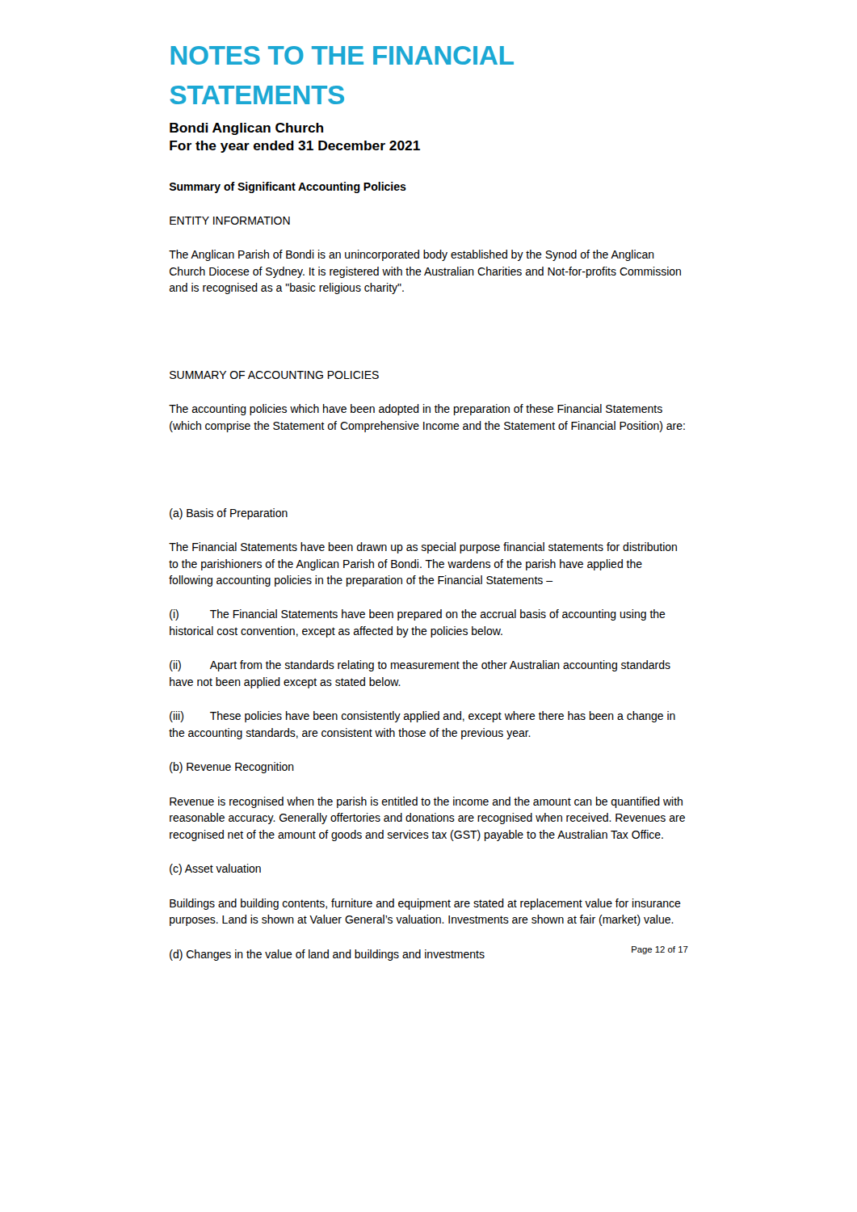NOTES TO THE FINANCIAL STATEMENTS
Bondi Anglican Church
For the year ended 31 December 2021
Summary of Significant Accounting Policies
ENTITY INFORMATION
The Anglican Parish of Bondi is an unincorporated body established by the Synod of the Anglican Church Diocese of Sydney. It is registered with the Australian Charities and Not-for-profits Commission and is recognised as a "basic religious charity".
SUMMARY OF ACCOUNTING POLICIES
The accounting policies which have been adopted in the preparation of these Financial Statements (which comprise the Statement of Comprehensive Income and the Statement of Financial Position) are:
(a) Basis of Preparation
The Financial Statements have been drawn up as special purpose financial statements for distribution to the parishioners of the Anglican Parish of Bondi. The wardens of the parish have applied the following accounting policies in the preparation of the Financial Statements –
(i) The Financial Statements have been prepared on the accrual basis of accounting using the historical cost convention, except as affected by the policies below.
(ii) Apart from the standards relating to measurement the other Australian accounting standards have not been applied except as stated below.
(iii) These policies have been consistently applied and, except where there has been a change in the accounting standards, are consistent with those of the previous year.
(b) Revenue Recognition
Revenue is recognised when the parish is entitled to the income and the amount can be quantified with reasonable accuracy. Generally offertories and donations are recognised when received. Revenues are recognised net of the amount of goods and services tax (GST) payable to the Australian Tax Office.
(c) Asset valuation
Buildings and building contents, furniture and equipment are stated at replacement value for insurance purposes. Land is shown at Valuer General’s valuation. Investments are shown at fair (market) value.
(d) Changes in the value of land and buildings and investments
Page 12 of 17